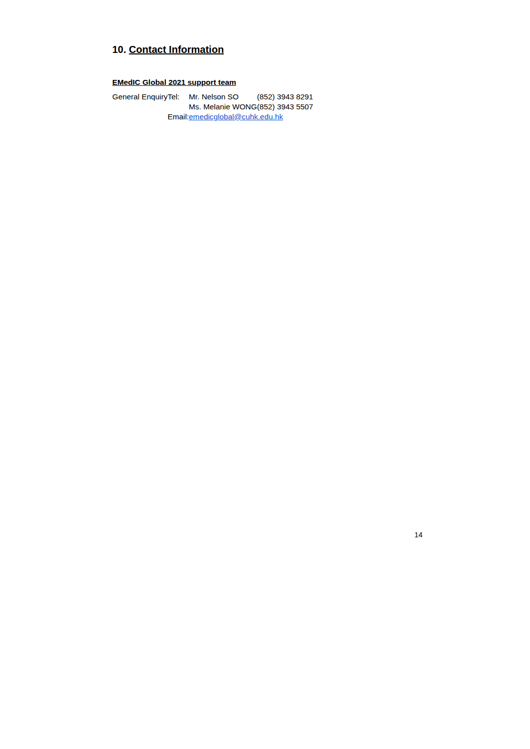10. Contact Information
EMedIC Global 2021 support team
| General Enquiry | Tel: | Mr. Nelson SO | (852) 3943 8291 |
| | | Ms. Melanie WONG | (852) 3943 5507 |
| | Email: | emedicglobal@cuhk.edu.hk |
14